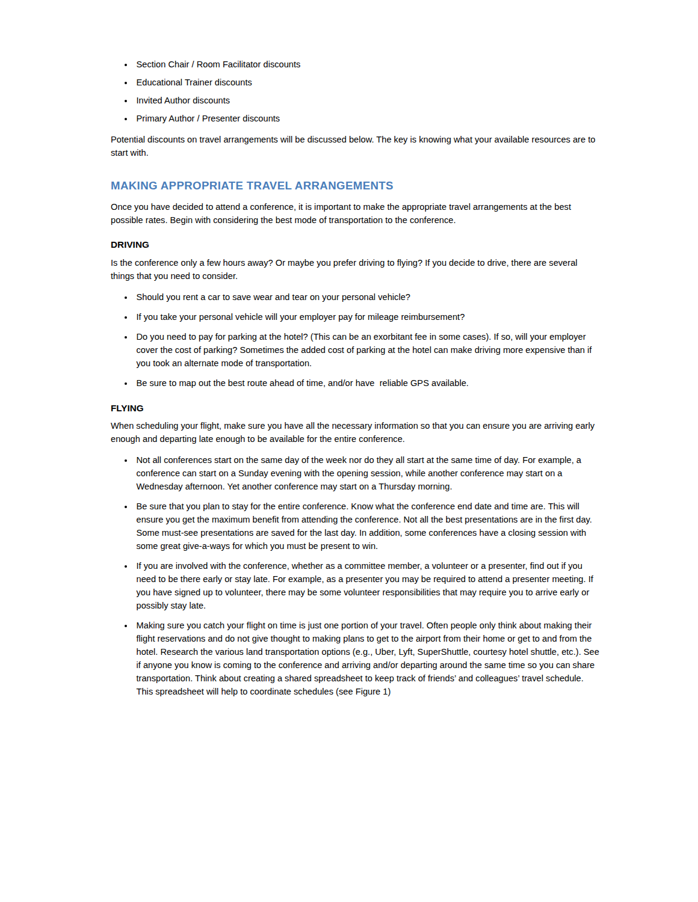Section Chair / Room Facilitator discounts
Educational Trainer discounts
Invited Author discounts
Primary Author / Presenter discounts
Potential discounts on travel arrangements will be discussed below. The key is knowing what your available resources are to start with.
Making Appropriate Travel Arrangements
Once you have decided to attend a conference, it is important to make the appropriate travel arrangements at the best possible rates. Begin with considering the best mode of transportation to the conference.
Driving
Is the conference only a few hours away? Or maybe you prefer driving to flying? If you decide to drive, there are several things that you need to consider.
Should you rent a car to save wear and tear on your personal vehicle?
If you take your personal vehicle will your employer pay for mileage reimbursement?
Do you need to pay for parking at the hotel? (This can be an exorbitant fee in some cases). If so, will your employer cover the cost of parking? Sometimes the added cost of parking at the hotel can make driving more expensive than if you took an alternate mode of transportation.
Be sure to map out the best route ahead of time, and/or have reliable GPS available.
Flying
When scheduling your flight, make sure you have all the necessary information so that you can ensure you are arriving early enough and departing late enough to be available for the entire conference.
Not all conferences start on the same day of the week nor do they all start at the same time of day. For example, a conference can start on a Sunday evening with the opening session, while another conference may start on a Wednesday afternoon. Yet another conference may start on a Thursday morning.
Be sure that you plan to stay for the entire conference. Know what the conference end date and time are. This will ensure you get the maximum benefit from attending the conference. Not all the best presentations are in the first day. Some must-see presentations are saved for the last day. In addition, some conferences have a closing session with some great give-a-ways for which you must be present to win.
If you are involved with the conference, whether as a committee member, a volunteer or a presenter, find out if you need to be there early or stay late. For example, as a presenter you may be required to attend a presenter meeting. If you have signed up to volunteer, there may be some volunteer responsibilities that may require you to arrive early or possibly stay late.
Making sure you catch your flight on time is just one portion of your travel. Often people only think about making their flight reservations and do not give thought to making plans to get to the airport from their home or get to and from the hotel. Research the various land transportation options (e.g., Uber, Lyft, SuperShuttle, courtesy hotel shuttle, etc.). See if anyone you know is coming to the conference and arriving and/or departing around the same time so you can share transportation. Think about creating a shared spreadsheet to keep track of friends’ and colleagues’ travel schedule. This spreadsheet will help to coordinate schedules (see Figure 1)